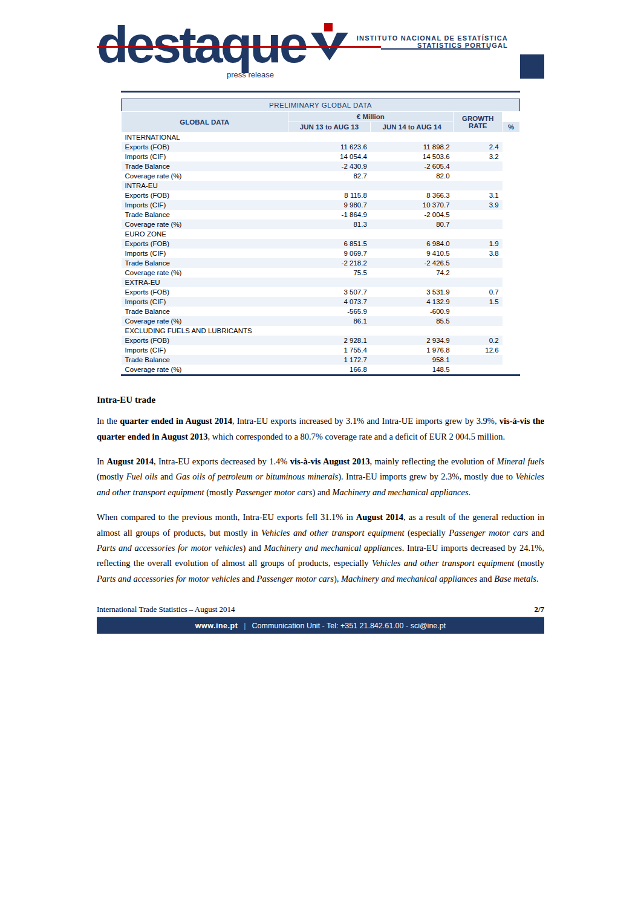destaque
press release
INSTITUTO NACIONAL DE ESTATÍSTICA
STATISTICS PORTUGAL
PRELIMINARY GLOBAL DATA
| GLOBAL DATA | € Million | GROWTH RATE |
| --- | --- | --- |
| JUN 13 to AUG 13 | JUN 14 to AUG 14 | % |
| INTERNATIONAL | | | |
| Exports (FOB) | 11 623.6 | 11 898.2 | 2.4 |
| Imports (CIF) | 14 054.4 | 14 503.6 | 3.2 |
| Trade Balance | -2 430.9 | -2 605.4 | |
| Coverage rate (%) | 82.7 | 82.0 | |
| INTRA-EU | | | |
| Exports (FOB) | 8 115.8 | 8 366.3 | 3.1 |
| Imports (CIF) | 9 980.7 | 10 370.7 | 3.9 |
| Trade Balance | -1 864.9 | -2 004.5 | |
| Coverage rate (%) | 81.3 | 80.7 | |
| EURO ZONE | | | |
| Exports (FOB) | 6 851.5 | 6 984.0 | 1.9 |
| Imports (CIF) | 9 069.7 | 9 410.5 | 3.8 |
| Trade Balance | -2 218.2 | -2 426.5 | |
| Coverage rate (%) | 75.5 | 74.2 | |
| EXTRA-EU | | | |
| Exports (FOB) | 3 507.7 | 3 531.9 | 0.7 |
| Imports (CIF) | 4 073.7 | 4 132.9 | 1.5 |
| Trade Balance | -565.9 | -600.9 | |
| Coverage rate (%) | 86.1 | 85.5 | |
| EXCLUDING FUELS AND LUBRICANTS | | | |
| Exports (FOB) | 2 928.1 | 2 934.9 | 0.2 |
| Imports (CIF) | 1 755.4 | 1 976.8 | 12.6 |
| Trade Balance | 1 172.7 | 958.1 | |
| Coverage rate (%) | 166.8 | 148.5 | |
Intra-EU trade
In the quarter ended in August 2014, Intra-EU exports increased by 3.1% and Intra-UE imports grew by 3.9%, vis-à-vis the quarter ended in August 2013, which corresponded to a 80.7% coverage rate and a deficit of EUR 2 004.5 million.
In August 2014, Intra-EU exports decreased by 1.4% vis-à-vis August 2013, mainly reflecting the evolution of Mineral fuels (mostly Fuel oils and Gas oils of petroleum or bituminous minerals). Intra-EU imports grew by 2.3%, mostly due to Vehicles and other transport equipment (mostly Passenger motor cars) and Machinery and mechanical appliances.
When compared to the previous month, Intra-EU exports fell 31.1% in August 2014, as a result of the general reduction in almost all groups of products, but mostly in Vehicles and other transport equipment (especially Passenger motor cars and Parts and accessories for motor vehicles) and Machinery and mechanical appliances. Intra-EU imports decreased by 24.1%, reflecting the overall evolution of almost all groups of products, especially Vehicles and other transport equipment (mostly Parts and accessories for motor vehicles and Passenger motor cars), Machinery and mechanical appliances and Base metals.
International Trade Statistics – August 2014
2/7
www.ine.pt|Communication Unit - Tel: +351 21.842.61.00 - sci@ine.pt